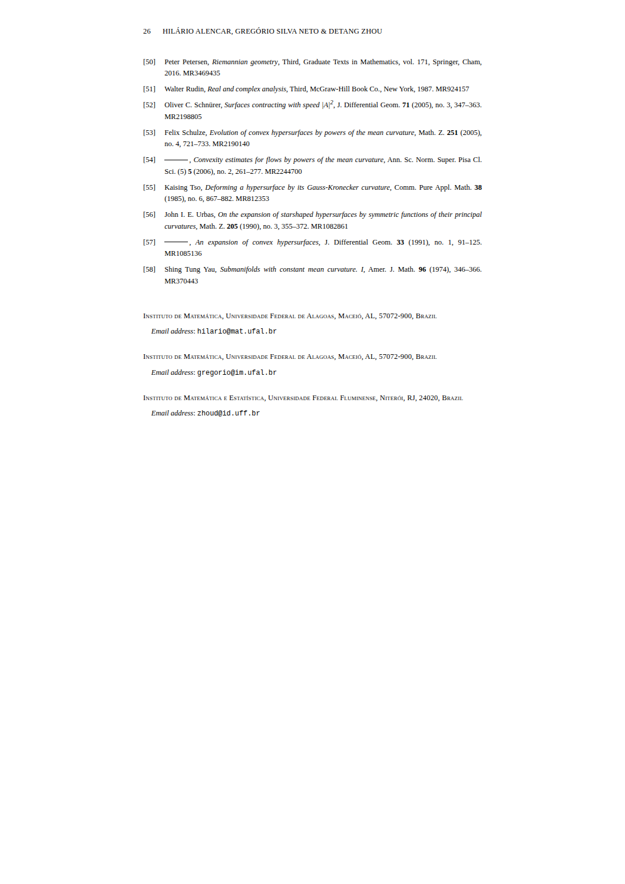26 HILÁRIO ALENCAR, GREGÓRIO SILVA NETO & DETANG ZHOU
[50] Peter Petersen, Riemannian geometry, Third, Graduate Texts in Mathematics, vol. 171, Springer, Cham, 2016. MR3469435
[51] Walter Rudin, Real and complex analysis, Third, McGraw-Hill Book Co., New York, 1987. MR924157
[52] Oliver C. Schnürer, Surfaces contracting with speed |A|2, J. Differential Geom. 71 (2005), no. 3, 347–363. MR2198805
[53] Felix Schulze, Evolution of convex hypersurfaces by powers of the mean curvature, Math. Z. 251 (2005), no. 4, 721–733. MR2190140
[54] , Convexity estimates for flows by powers of the mean curvature, Ann. Sc. Norm. Super. Pisa Cl. Sci. (5) 5 (2006), no. 2, 261–277. MR2244700
[55] Kaising Tso, Deforming a hypersurface by its Gauss-Kronecker curvature, Comm. Pure Appl. Math. 38 (1985), no. 6, 867–882. MR812353
[56] John I. E. Urbas, On the expansion of starshaped hypersurfaces by symmetric functions of their principal curvatures, Math. Z. 205 (1990), no. 3, 355–372. MR1082861
[57] , An expansion of convex hypersurfaces, J. Differential Geom. 33 (1991), no. 1, 91–125. MR1085136
[58] Shing Tung Yau, Submanifolds with constant mean curvature. I, Amer. J. Math. 96 (1974), 346–366. MR370443
Instituto de Matemática, Universidade Federal de Alagoas, Maceió, AL, 57072-900, Brazil
Email address: hilario@mat.ufal.br
Instituto de Matemática, Universidade Federal de Alagoas, Maceió, AL, 57072-900, Brazil
Email address: gregorio@im.ufal.br
Instituto de Matemática e Estatística, Universidade Federal Fluminense, Niterói, RJ, 24020, Brazil
Email address: zhoud@id.uff.br